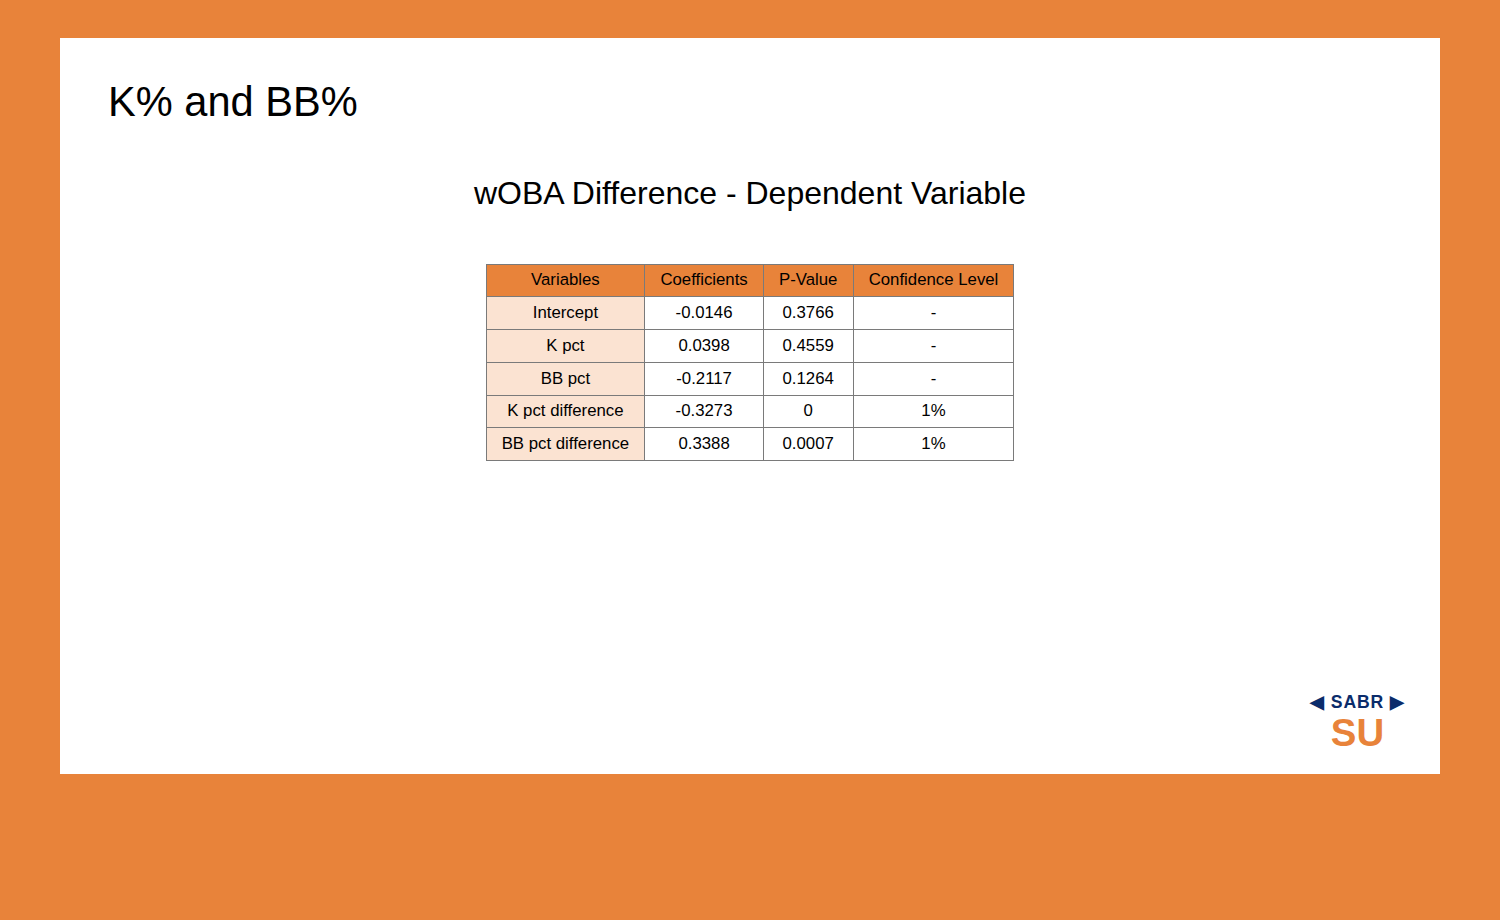K% and BB%
wOBA Difference - Dependent Variable
Regression output: wOBA difference as dependent variable
| Variables | Coefficients | P-Value | Confidence Level |
| --- | --- | --- | --- |
| Intercept | -0.0146 | 0.3766 | - |
| K pct | 0.0398 | 0.4559 | - |
| BB pct | -0.2117 | 0.1264 | - |
| K pct difference | -0.3273 | 0 | 1% |
| BB pct difference | 0.3388 | 0.0007 | 1% |
◀ SABR ▶
SU